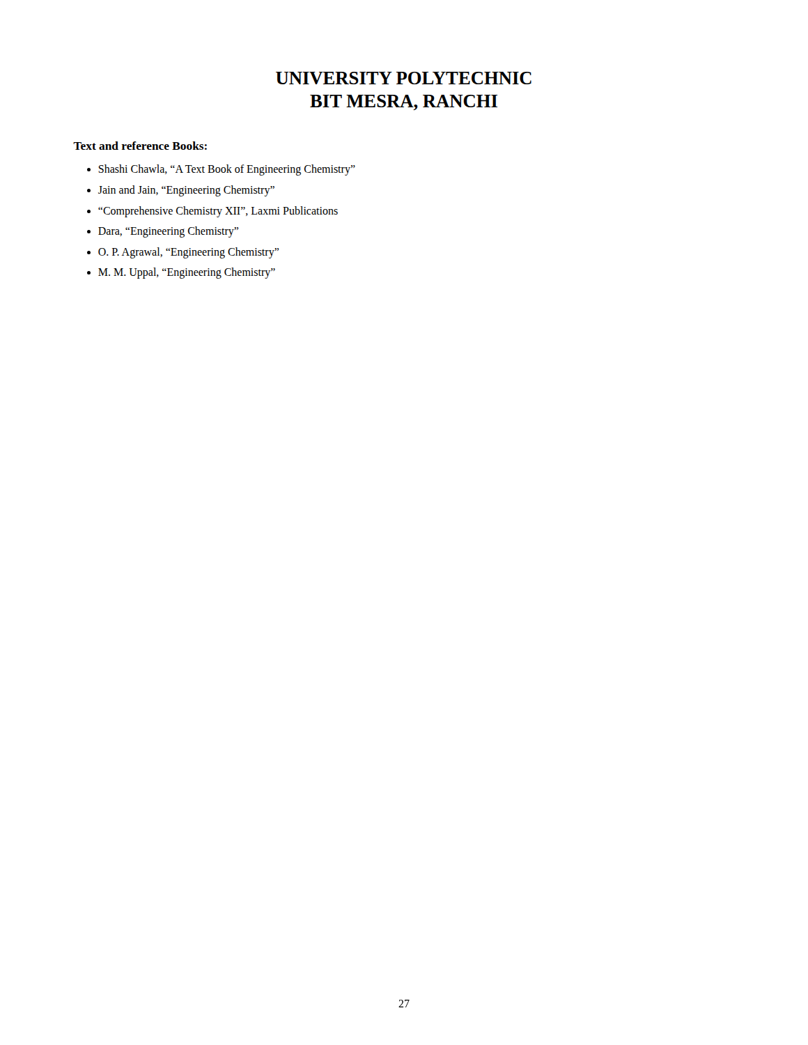UNIVERSITY POLYTECHNIC
BIT MESRA, RANCHI
Text and reference Books:
Shashi Chawla, “A Text Book of Engineering Chemistry”
Jain and Jain, “Engineering Chemistry”
“Comprehensive Chemistry XII”, Laxmi Publications
Dara, “Engineering Chemistry”
O. P. Agrawal, “Engineering Chemistry”
M. M. Uppal, “Engineering Chemistry”
27